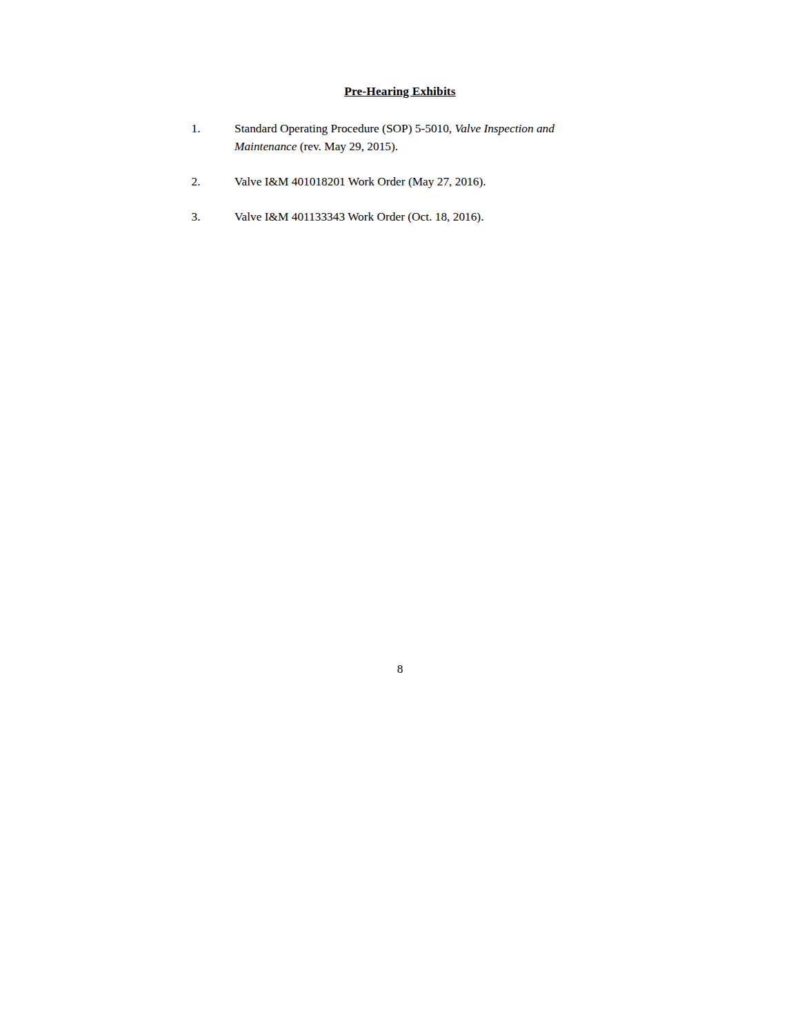Pre-Hearing Exhibits
1. Standard Operating Procedure (SOP) 5-5010, Valve Inspection and Maintenance (rev. May 29, 2015).
2. Valve I&M 401018201 Work Order (May 27, 2016).
3. Valve I&M 401133343 Work Order (Oct. 18, 2016).
8